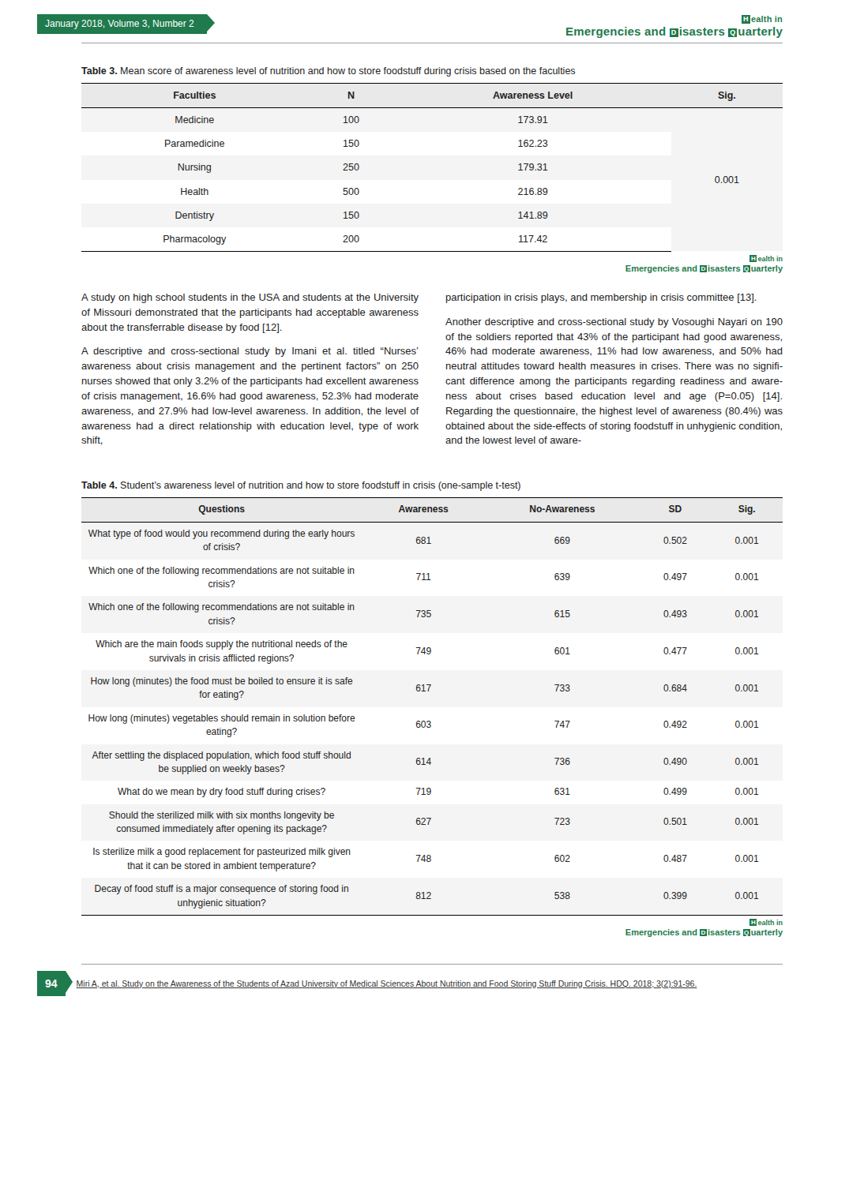January 2018, Volume 3, Number 2
Health in
Emergencies and Disasters Quarterly
Table 3. Mean score of awareness level of nutrition and how to store foodstuff during crisis based on the faculties
| Faculties | N | Awareness Level | Sig. |
| --- | --- | --- | --- |
| Medicine | 100 | 173.91 | 0.001 |
| Paramedicine | 150 | 162.23 |
| Nursing | 250 | 179.31 |
| Health | 500 | 216.89 |
| Dentistry | 150 | 141.89 |
| Pharmacology | 200 | 117.42 |
Health in
Emergencies and Disasters Quarterly
A study on high school students in the USA and students at the University of Missouri demonstrated that the participants had acceptable awareness about the transferrable disease by food [12].
A descriptive and cross-sectional study by Imani et al. titled “Nurses’ awareness about crisis management and the pertinent factors” on 250 nurses showed that only 3.2% of the participants had excellent awareness of crisis management, 16.6% had good awareness, 52.3% had moderate awareness, and 27.9% had low-level awareness. In addition, the level of awareness had a direct relationship with education level, type of work shift,
participation in crisis plays, and membership in crisis committee [13].
Another descriptive and cross-sectional study by Vosoughi Nayari on 190 of the soldiers reported that 43% of the participant had good awareness, 46% had moderate awareness, 11% had low awareness, and 50% had neutral attitudes toward health measures in crises. There was no significant difference among the participants regarding readiness and awareness about crises based education level and age (P=0.05) [14]. Regarding the questionnaire, the highest level of awareness (80.4%) was obtained about the side-effects of storing foodstuff in unhygienic condition, and the lowest level of aware-
Table 4. Student’s awareness level of nutrition and how to store foodstuff in crisis (one-sample t-test)
| Questions | Awareness | No-Awareness | SD | Sig. |
| --- | --- | --- | --- | --- |
| What type of food would you recommend during the early hours of crisis? | 681 | 669 | 0.502 | 0.001 |
| Which one of the following recommendations are not suitable in crisis? | 711 | 639 | 0.497 | 0.001 |
| Which one of the following recommendations are not suitable in crisis? | 735 | 615 | 0.493 | 0.001 |
| Which are the main foods supply the nutritional needs of the survivals in crisis afflicted regions? | 749 | 601 | 0.477 | 0.001 |
| How long (minutes) the food must be boiled to ensure it is safe for eating? | 617 | 733 | 0.684 | 0.001 |
| How long (minutes) vegetables should remain in solution before eating? | 603 | 747 | 0.492 | 0.001 |
| After settling the displaced population, which food stuff should be supplied on weekly bases? | 614 | 736 | 0.490 | 0.001 |
| What do we mean by dry food stuff during crises? | 719 | 631 | 0.499 | 0.001 |
| Should the sterilized milk with six months longevity be consumed immediately after opening its package? | 627 | 723 | 0.501 | 0.001 |
| Is sterilize milk a good replacement for pasteurized milk given that it can be stored in ambient temperature? | 748 | 602 | 0.487 | 0.001 |
| Decay of food stuff is a major consequence of storing food in unhygienic situation? | 812 | 538 | 0.399 | 0.001 |
Health in
Emergencies and Disasters Quarterly
94
Miri A, et al. Study on the Awareness of the Students of Azad University of Medical Sciences About Nutrition and Food Storing Stuff During Crisis. HDQ. 2018; 3(2):91-96.